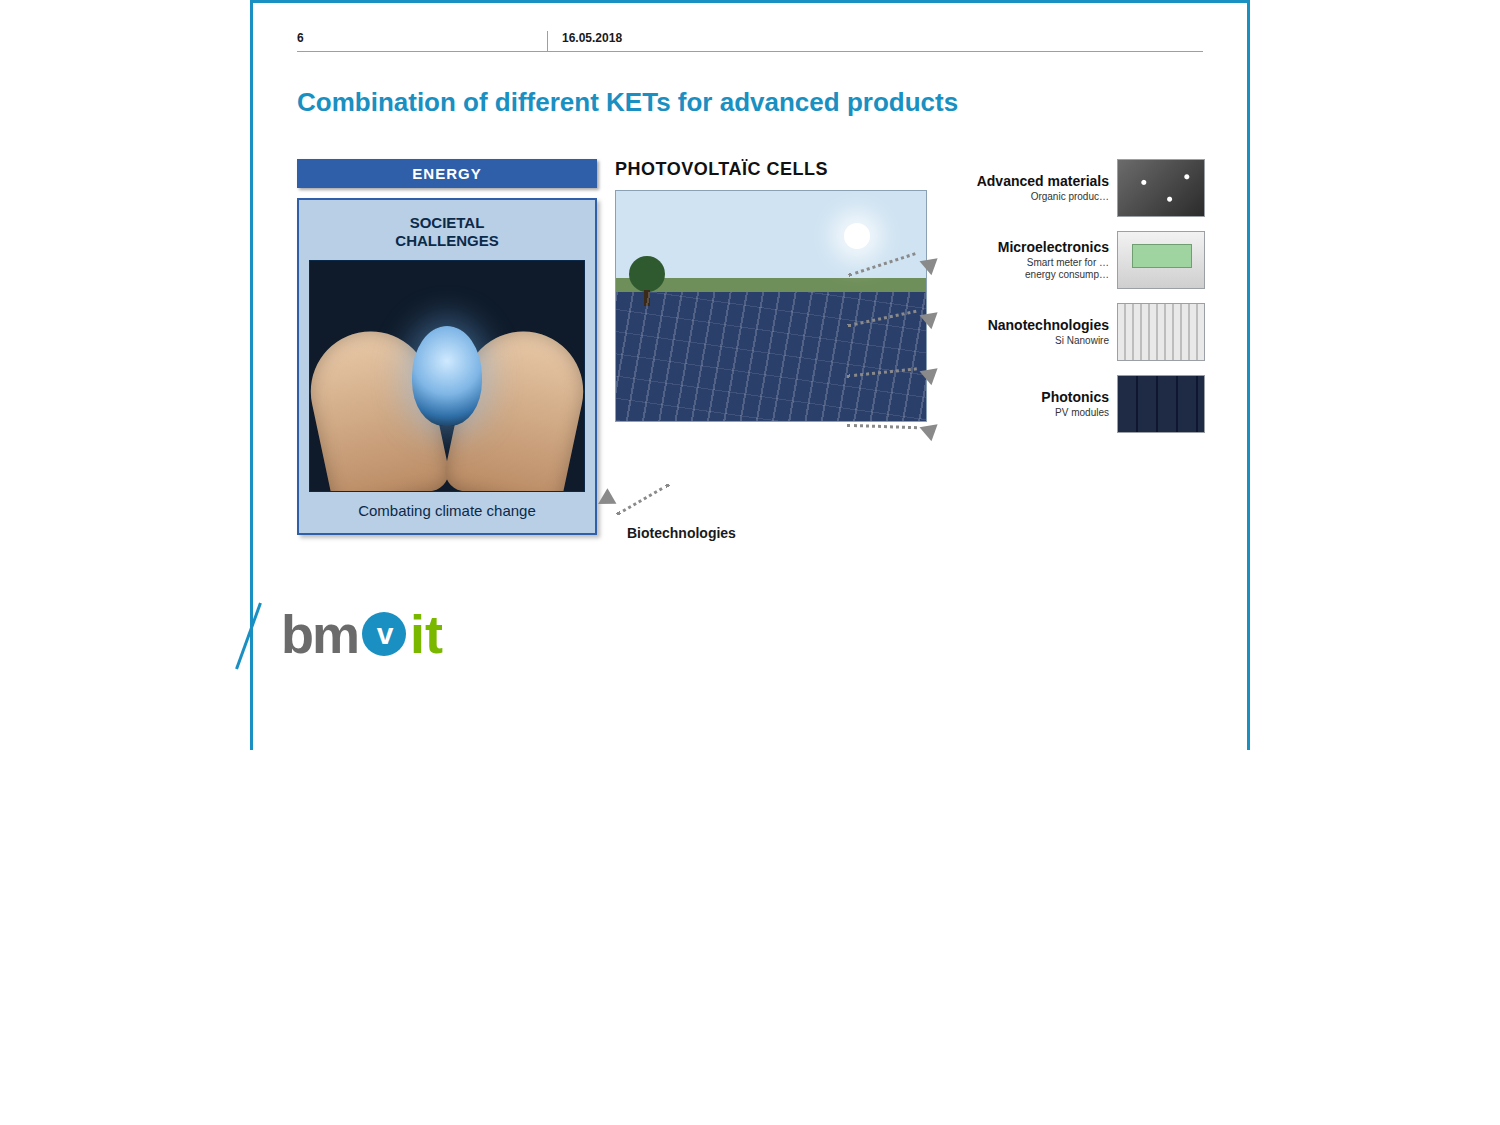6
16.05.2018
Combination of different KETs for advanced products
ENERGY
SOCIETAL
CHALLENGES
Combating climate change
PHOTOVOLTAÏC CELLS
Advanced materials Organic produc…
Microelectronics Smart meter for …
energy consump…
Nanotechnologies Si Nanowire
Photonics PV modules
Biotechnologies
bmvit